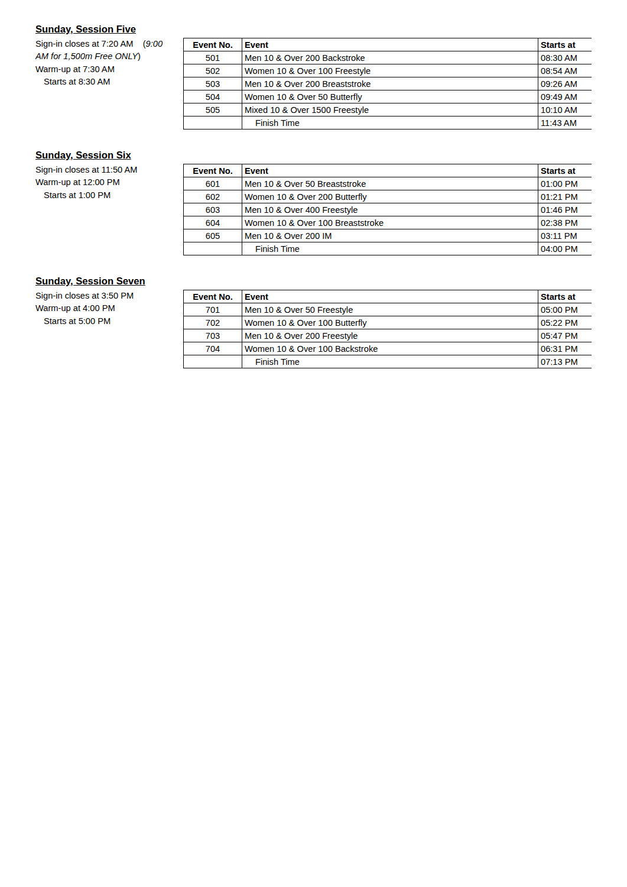Sunday, Session Five
Sign-in closes at 7:20 AM (9:00 AM for 1,500m Free ONLY)
Warm-up at 7:30 AM
Starts at 8:30 AM
| Event No. | Event | Starts at |
| --- | --- | --- |
| 501 | Men 10 & Over 200 Backstroke | 08:30 AM |
| 502 | Women 10 & Over 100 Freestyle | 08:54 AM |
| 503 | Men 10 & Over 200 Breaststroke | 09:26 AM |
| 504 | Women 10 & Over 50 Butterfly | 09:49 AM |
| 505 | Mixed 10 & Over 1500 Freestyle | 10:10 AM |
| | Finish Time | 11:43 AM |
Sunday, Session Six
Sign-in closes at 11:50 AM
Warm-up at 12:00 PM
Starts at 1:00 PM
| Event No. | Event | Starts at |
| --- | --- | --- |
| 601 | Men 10 & Over 50 Breaststroke | 01:00 PM |
| 602 | Women 10 & Over 200 Butterfly | 01:21 PM |
| 603 | Men 10 & Over 400 Freestyle | 01:46 PM |
| 604 | Women 10 & Over 100 Breaststroke | 02:38 PM |
| 605 | Men 10 & Over 200 IM | 03:11 PM |
| | Finish Time | 04:00 PM |
Sunday, Session Seven
Sign-in closes at 3:50 PM
Warm-up at 4:00 PM
Starts at 5:00 PM
| Event No. | Event | Starts at |
| --- | --- | --- |
| 701 | Men 10 & Over 50 Freestyle | 05:00 PM |
| 702 | Women 10 & Over 100 Butterfly | 05:22 PM |
| 703 | Men 10 & Over 200 Freestyle | 05:47 PM |
| 704 | Women 10 & Over 100 Backstroke | 06:31 PM |
| | Finish Time | 07:13 PM |